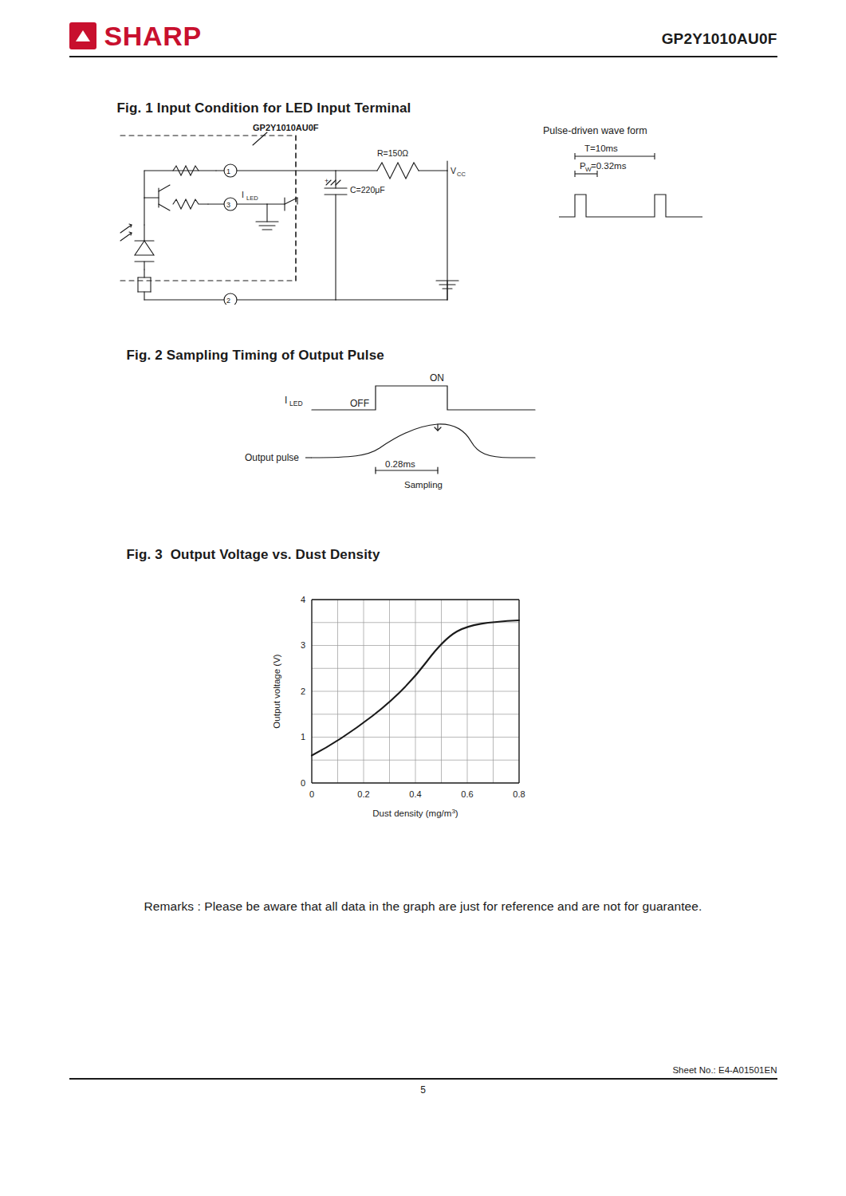SHARP
GP2Y1010AU0F
Fig. 1 Input Condition for LED Input Terminal
GP2Y1010AU0F 1 3 2 I LED R=150Ω C=220μF + V CC Pulse-driven wave form T=10ms P W =0.32ms
Fig. 2 Sampling Timing of Output Pulse
ON OFF I LED Output pulse 0.28ms Sampling
Fig. 3 Output Voltage vs. Dust Density
4 3 2 1 0 0 0.2 0.4 0.6 0.8 Dust density (mg/m3) Output voltage (V)
Remarks : Please be aware that all data in the graph are just for reference and are not for guarantee.
Sheet No.: E4-A01501EN
5